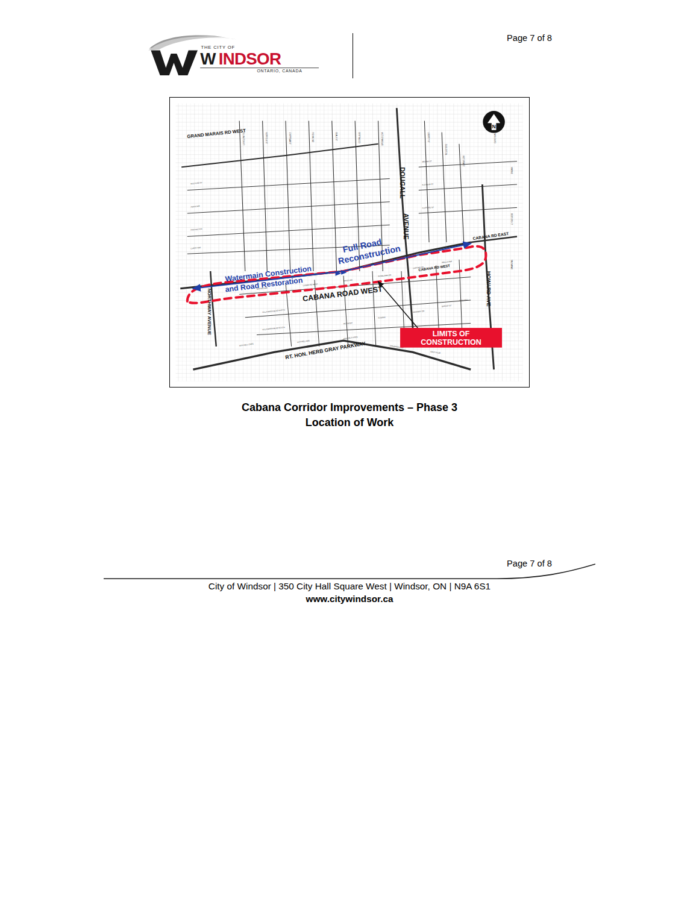THE CITY OF W INDSOR ONTARIO, CANADA
Page 7 of 8
N Full Road Reconstruction Watermain Construction and Road Restoration CABANA ROAD WEST DOUGALL AVENUE HOWARD AVE NORTHWAY AVENUE GRAND MARAIS RD WEST RT. HON. HERB GRAY PARKWAY CABANA RD EAST CABANA RD WEST ELLINGTON ST NORFOLK ST CHIPPEWA ST RICHMOND BEALS ST BRIFTWOOD VICTORIA BLVD LIBERTY ST EGGLESTON VICTORIA ST MULFORD ST ASKIN AVE PARTINGTON CURRY AVE MEDINA ST ELEANOR ST CLIFFORD ST WINTER AVE CASMA RD WEST WHISTLER ROSELAWN DR CARTIER DR WELCH AVE VILLA MARIA BLVD NORTH VILLA MARIA BLVD SOUTH MCTAVISH ROSSINI KENNEDY DR BARLEY ST TUSCANY MITCHELL CRES MITCHELL AVE ASHFIELD CRES COUSINEAU RD GOLF CLUB CHRISTINA DIVISION RD MARINE BEDFORD CT SALINA AVE LIMITS OF CONSTRUCTION
Cabana Corridor Improvements – Phase 3
Location of Work
Page 7 of 8
City of Windsor | 350 City Hall Square West | Windsor, ON | N9A 6S1
www.citywindsor.ca